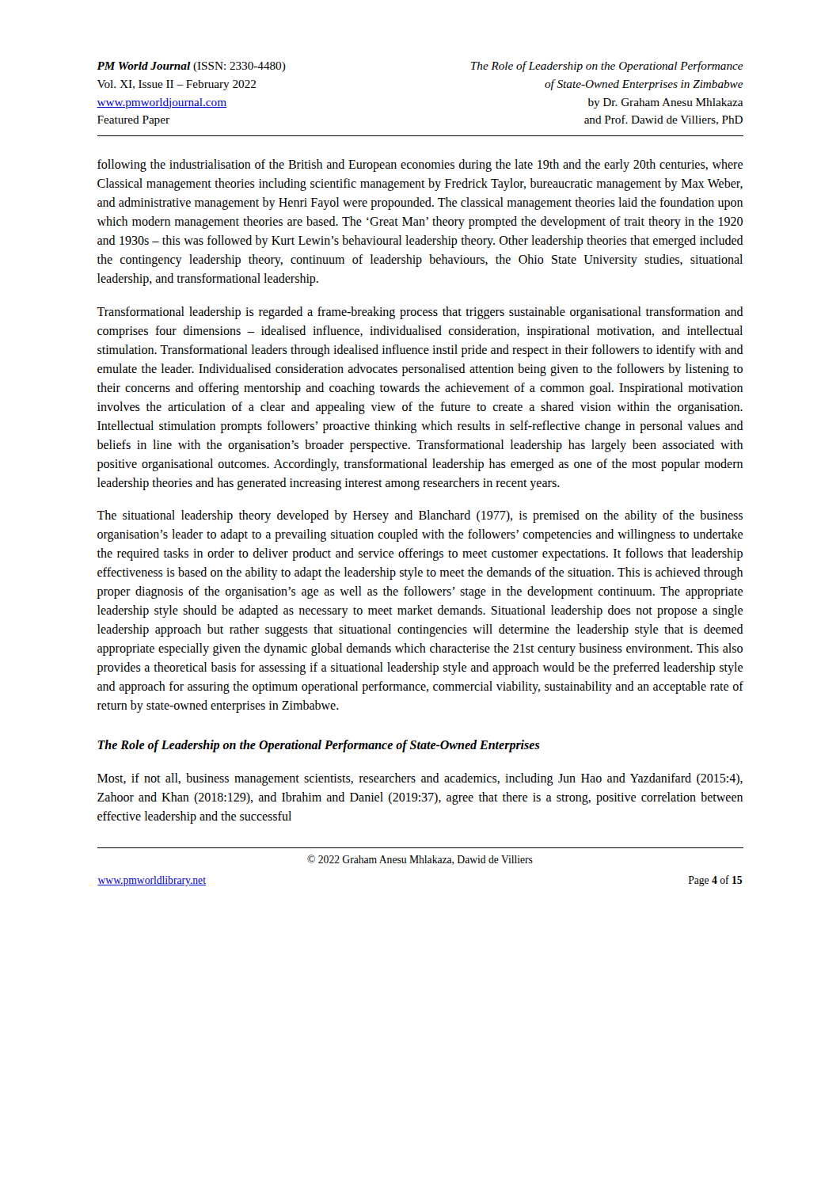| PM World Journal (ISSN: 2330-4480) | The Role of Leadership on the Operational Performance |
| Vol. XI, Issue II – February 2022 | of State-Owned Enterprises in Zimbabwe |
| www.pmworldjournal.com | by Dr. Graham Anesu Mhlakaza |
| Featured Paper | and Prof. Dawid de Villiers, PhD |
following the industrialisation of the British and European economies during the late 19th and the early 20th centuries, where Classical management theories including scientific management by Fredrick Taylor, bureaucratic management by Max Weber, and administrative management by Henri Fayol were propounded. The classical management theories laid the foundation upon which modern management theories are based. The ‘Great Man’ theory prompted the development of trait theory in the 1920 and 1930s – this was followed by Kurt Lewin’s behavioural leadership theory. Other leadership theories that emerged included the contingency leadership theory, continuum of leadership behaviours, the Ohio State University studies, situational leadership, and transformational leadership.
Transformational leadership is regarded a frame-breaking process that triggers sustainable organisational transformation and comprises four dimensions – idealised influence, individualised consideration, inspirational motivation, and intellectual stimulation. Transformational leaders through idealised influence instil pride and respect in their followers to identify with and emulate the leader. Individualised consideration advocates personalised attention being given to the followers by listening to their concerns and offering mentorship and coaching towards the achievement of a common goal. Inspirational motivation involves the articulation of a clear and appealing view of the future to create a shared vision within the organisation. Intellectual stimulation prompts followers’ proactive thinking which results in self-reflective change in personal values and beliefs in line with the organisation’s broader perspective. Transformational leadership has largely been associated with positive organisational outcomes. Accordingly, transformational leadership has emerged as one of the most popular modern leadership theories and has generated increasing interest among researchers in recent years.
The situational leadership theory developed by Hersey and Blanchard (1977), is premised on the ability of the business organisation’s leader to adapt to a prevailing situation coupled with the followers’ competencies and willingness to undertake the required tasks in order to deliver product and service offerings to meet customer expectations. It follows that leadership effectiveness is based on the ability to adapt the leadership style to meet the demands of the situation. This is achieved through proper diagnosis of the organisation’s age as well as the followers’ stage in the development continuum. The appropriate leadership style should be adapted as necessary to meet market demands. Situational leadership does not propose a single leadership approach but rather suggests that situational contingencies will determine the leadership style that is deemed appropriate especially given the dynamic global demands which characterise the 21st century business environment. This also provides a theoretical basis for assessing if a situational leadership style and approach would be the preferred leadership style and approach for assuring the optimum operational performance, commercial viability, sustainability and an acceptable rate of return by state-owned enterprises in Zimbabwe.
The Role of Leadership on the Operational Performance of State-Owned Enterprises
Most, if not all, business management scientists, researchers and academics, including Jun Hao and Yazdanifard (2015:4), Zahoor and Khan (2018:129), and Ibrahim and Daniel (2019:37), agree that there is a strong, positive correlation between effective leadership and the successful
© 2022 Graham Anesu Mhlakaza, Dawid de Villiers
| www.pmworldlibrary.net | Page 4 of 15 |